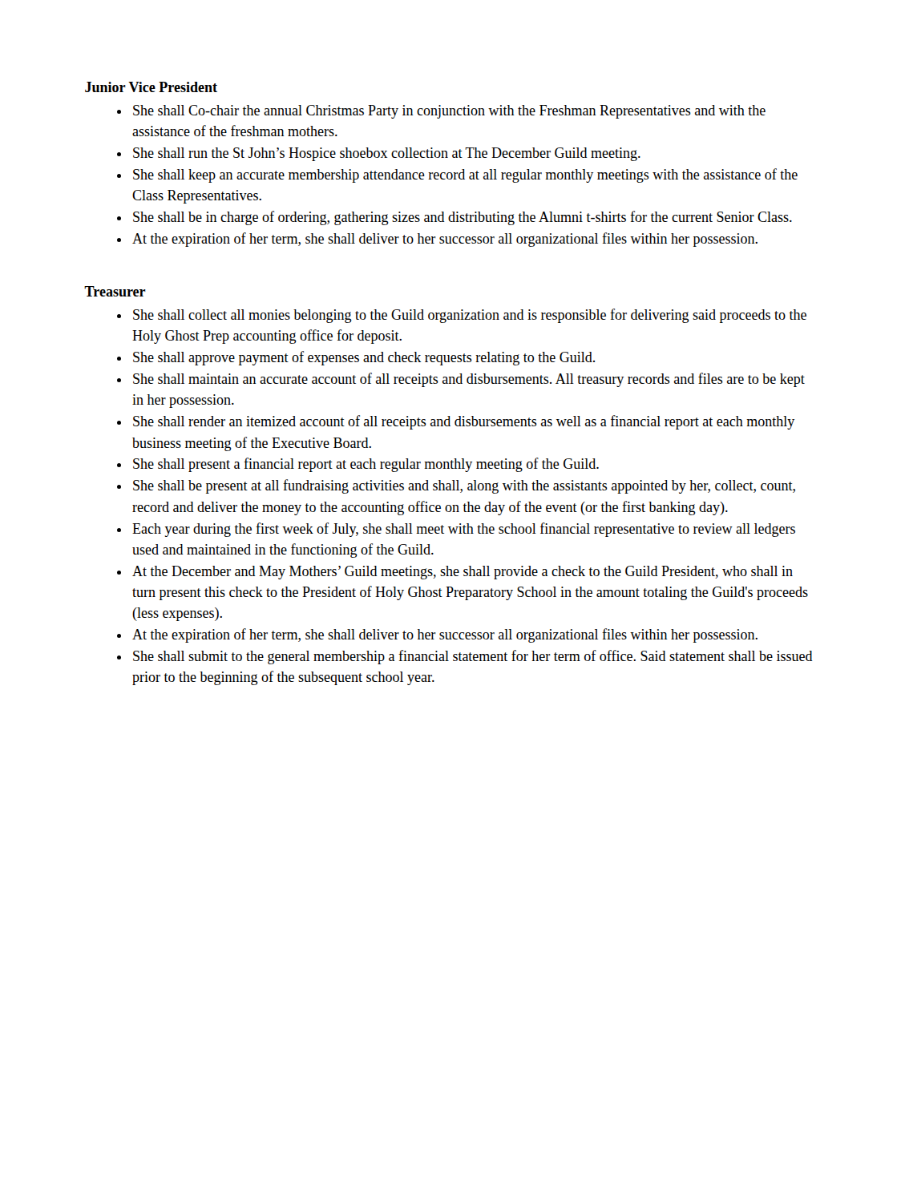Junior Vice President
She shall Co-chair the annual Christmas Party in conjunction with the Freshman Representatives and with the assistance of the freshman mothers.
She shall run the St John’s Hospice shoebox collection at The December Guild meeting.
She shall keep an accurate membership attendance record at all regular monthly meetings with the assistance of the Class Representatives.
She shall be in charge of ordering, gathering sizes and distributing the Alumni t-shirts for the current Senior Class.
At the expiration of her term, she shall deliver to her successor all organizational files within her possession.
Treasurer
She shall collect all monies belonging to the Guild organization and is responsible for delivering said proceeds to the Holy Ghost Prep accounting office for deposit.
She shall approve payment of expenses and check requests relating to the Guild.
She shall maintain an accurate account of all receipts and disbursements. All treasury records and files are to be kept in her possession.
She shall render an itemized account of all receipts and disbursements as well as a financial report at each monthly business meeting of the Executive Board.
She shall present a financial report at each regular monthly meeting of the Guild.
She shall be present at all fundraising activities and shall, along with the assistants appointed by her, collect, count, record and deliver the money to the accounting office on the day of the event (or the first banking day).
Each year during the first week of July, she shall meet with the school financial representative to review all ledgers used and maintained in the functioning of the Guild.
At the December and May Mothers’ Guild meetings, she shall provide a check to the Guild President, who shall in turn present this check to the President of Holy Ghost Preparatory School in the amount totaling the Guild's proceeds (less expenses).
At the expiration of her term, she shall deliver to her successor all organizational files within her possession.
She shall submit to the general membership a financial statement for her term of office. Said statement shall be issued prior to the beginning of the subsequent school year.